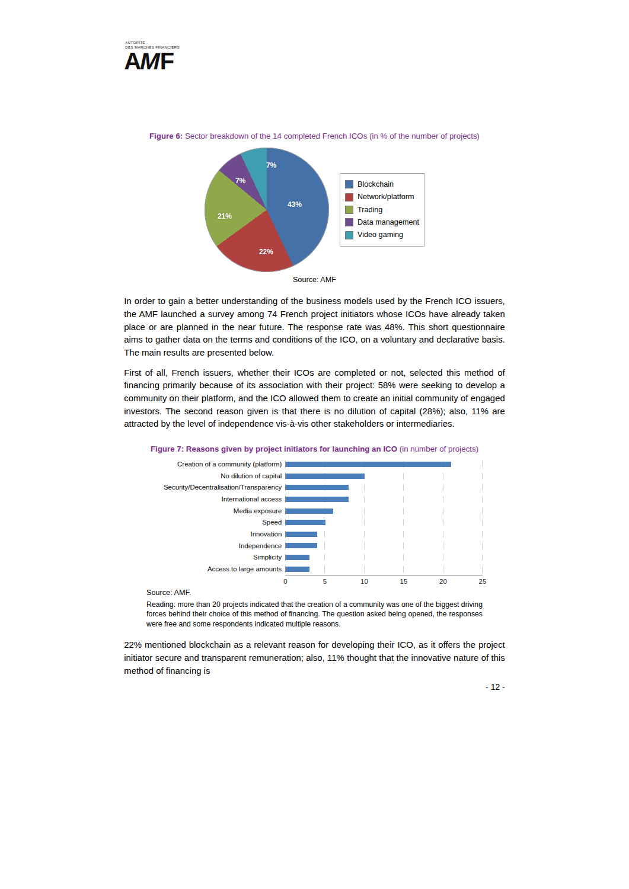AUTORITÉ
DES MARCHÉS FINANCIERS
AMF
Figure 6: Sector breakdown of the 14 completed French ICOs (in % of the number of projects)
43%
22%
21%
7%
7%
Blockchain
Network/platform
Trading
Data management
Video gaming
Source: AMF
In order to gain a better understanding of the business models used by the French ICO issuers, the AMF launched a survey among 74 French project initiators whose ICOs have already taken place or are planned in the near future. The response rate was 48%. This short questionnaire aims to gather data on the terms and conditions of the ICO, on a voluntary and declarative basis. The main results are presented below.
First of all, French issuers, whether their ICOs are completed or not, selected this method of financing primarily because of its association with their project: 58% were seeking to develop a community on their platform, and the ICO allowed them to create an initial community of engaged investors. The second reason given is that there is no dilution of capital (28%); also, 11% are attracted by the level of independence vis-à-vis other stakeholders or intermediaries.
Figure 7: Reasons given by project initiators for launching an ICO (in number of projects)
Creation of a community (platform)
No dilution of capital
Security/Decentralisation/Transparency
International access
Media exposure
Speed
Innovation
Independence
Simplicity
Access to large amounts
0 5 10 15 20 25
Source: AMF.
Reading: more than 20 projects indicated that the creation of a community was one of the biggest driving forces behind their choice of this method of financing. The question asked being opened, the responses were free and some respondents indicated multiple reasons.
22% mentioned blockchain as a relevant reason for developing their ICO, as it offers the project initiator secure and transparent remuneration; also, 11% thought that the innovative nature of this method of financing is
- 12 -